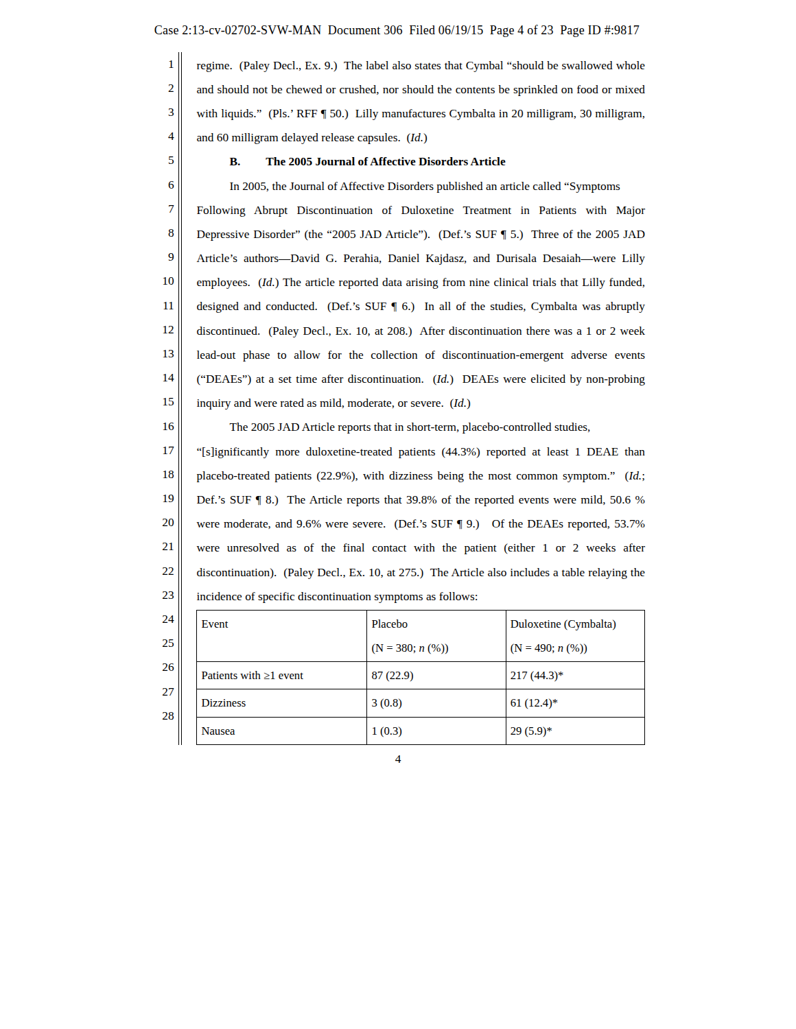Case 2:13-cv-02702-SVW-MAN Document 306 Filed 06/19/15 Page 4 of 23 Page ID #:9817
1
2
3
4
5
6
7
8
9
10
11
12
13
14
15
16
17
18
19
20
21
22
23
24
25
26
27
28
regime. (Paley Decl., Ex. 9.) The label also states that Cymbal “should be swallowed whole and should not be chewed or crushed, nor should the contents be sprinkled on food or mixed with liquids.” (Pls.’ RFF ¶ 50.) Lilly manufactures Cymbalta in 20 milligram, 30 milligram, and 60 milligram delayed release capsules. (Id.)
B. The 2005 Journal of Affective Disorders Article
In 2005, the Journal of Affective Disorders published an article called “Symptoms
Following Abrupt Discontinuation of Duloxetine Treatment in Patients with Major Depressive Disorder” (the “2005 JAD Article”). (Def.’s SUF ¶ 5.) Three of the 2005 JAD Article’s authors—David G. Perahia, Daniel Kajdasz, and Durisala Desaiah—were Lilly employees. (Id.) The article reported data arising from nine clinical trials that Lilly funded, designed and conducted. (Def.’s SUF ¶ 6.) In all of the studies, Cymbalta was abruptly discontinued. (Paley Decl., Ex. 10, at 208.) After discontinuation there was a 1 or 2 week lead-out phase to allow for the collection of discontinuation-emergent adverse events (“DEAEs”) at a set time after discontinuation. (Id.) DEAEs were elicited by non-probing inquiry and were rated as mild, moderate, or severe. (Id.)
The 2005 JAD Article reports that in short-term, placebo-controlled studies,
“[s]ignificantly more duloxetine-treated patients (44.3%) reported at least 1 DEAE than placebo-treated patients (22.9%), with dizziness being the most common symptom.” (Id.; Def.’s SUF ¶ 8.) The Article reports that 39.8% of the reported events were mild, 50.6 % were moderate, and 9.6% were severe. (Def.’s SUF ¶ 9.) Of the DEAEs reported, 53.7% were unresolved as of the final contact with the patient (either 1 or 2 weeks after discontinuation). (Paley Decl., Ex. 10, at 275.) The Article also includes a table relaying the incidence of specific discontinuation symptoms as follows:
| Event | Placebo (N = 380; n (%)) | Duloxetine (Cymbalta) (N = 490; n (%)) |
| Patients with ≥ 1 event | 87 (22.9) | 217 (44.3)* |
| Dizziness | 3 (0.8) | 61 (12.4)* |
| Nausea | 1 (0.3) | 29 (5.9)* |
4